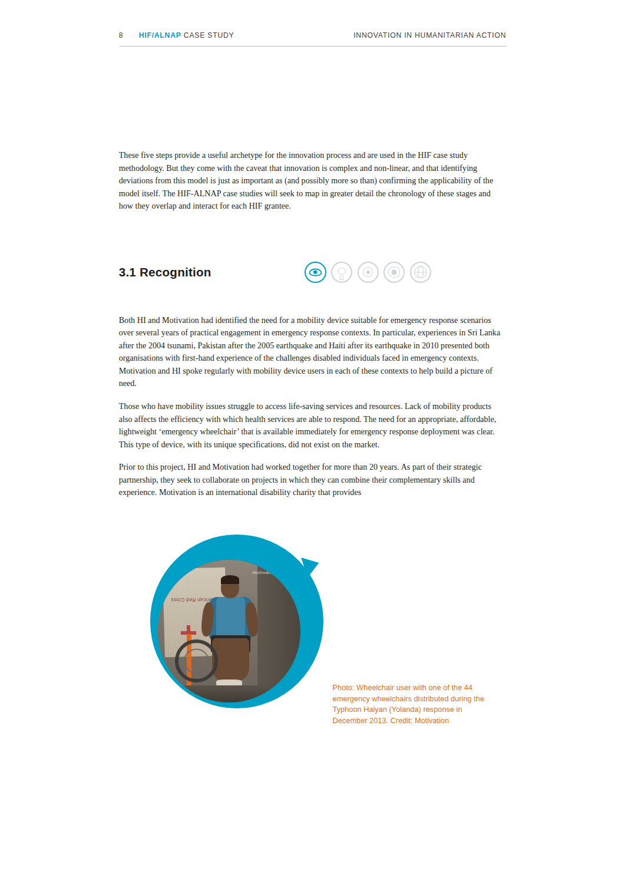8 HIF/ALNAP CASE STUDY INNOVATION IN HUMANITARIAN ACTION
These five steps provide a useful archetype for the innovation process and are used in the HIF case study methodology. But they come with the caveat that innovation is complex and non-linear, and that identifying deviations from this model is just as important as (and possibly more so than) confirming the applicability of the model itself. The HIF-ALNAP case studies will seek to map in greater detail the chronology of these stages and how they overlap and interact for each HIF grantee.
3.1 Recognition
Both HI and Motivation had identified the need for a mobility device suitable for emergency response scenarios over several years of practical engagement in emergency response contexts. In particular, experiences in Sri Lanka after the 2004 tsunami, Pakistan after the 2005 earthquake and Haiti after its earthquake in 2010 presented both organisations with first-hand experience of the challenges disabled individuals faced in emergency contexts. Motivation and HI spoke regularly with mobility device users in each of these contexts to help build a picture of need.
Those who have mobility issues struggle to access life-saving services and resources. Lack of mobility products also affects the efficiency with which health services are able to respond. The need for an appropriate, affordable, lightweight ‘emergency wheelchair’ that is available immediately for emergency response deployment was clear. This type of device, with its unique specifications, did not exist on the market.
Prior to this project, HI and Motivation had worked together for more than 20 years. As part of their strategic partnership, they seek to collaborate on projects in which they can combine their complementary skills and experience. Motivation is an international disability charity that provides
American Red Cross
motivation
Photo: Wheelchair user with one of the 44 emergency wheelchairs distributed during the Typhoon Haiyan (Yolanda) response in December 2013. Credit: Motivation